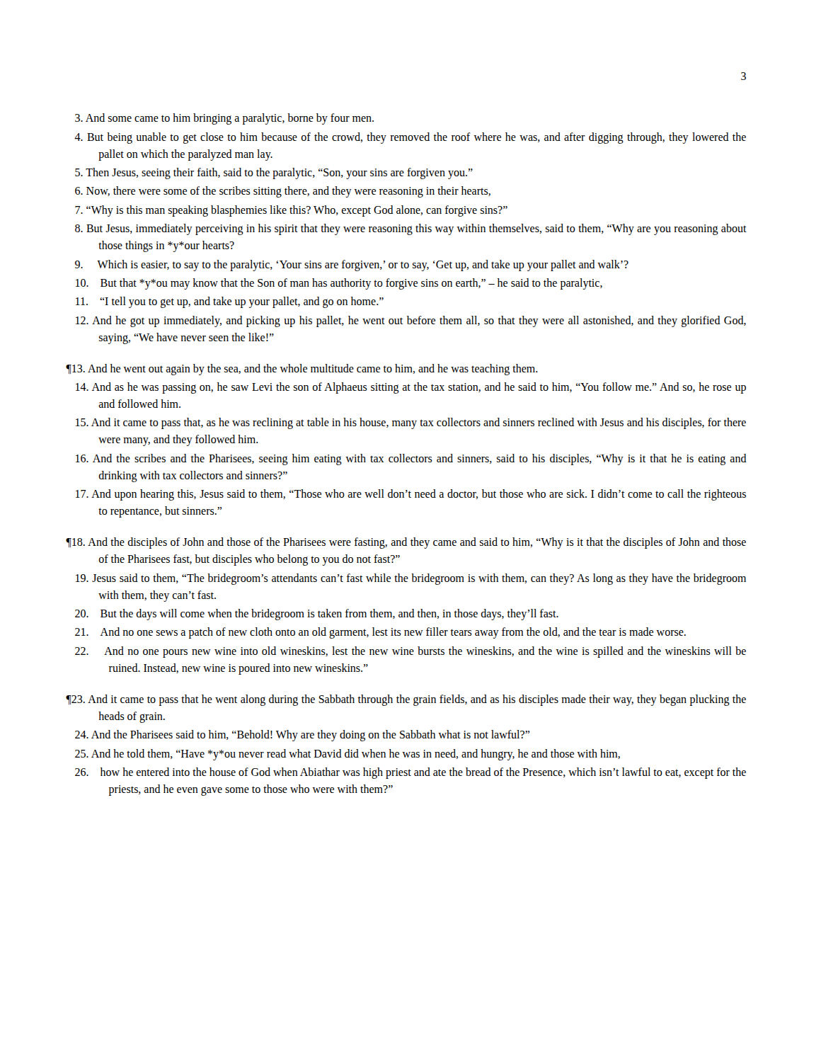3
3. And some came to him bringing a paralytic, borne by four men.
4. But being unable to get close to him because of the crowd, they removed the roof where he was, and after digging through, they lowered the pallet on which the paralyzed man lay.
5. Then Jesus, seeing their faith, said to the paralytic, “Son, your sins are forgiven you.”
6. Now, there were some of the scribes sitting there, and they were reasoning in their hearts,
7. “Why is this man speaking blasphemies like this? Who, except God alone, can forgive sins?”
8. But Jesus, immediately perceiving in his spirit that they were reasoning this way within themselves, said to them, “Why are you reasoning about those things in *y*our hearts?
9. Which is easier, to say to the paralytic, ‘Your sins are forgiven,’ or to say, ‘Get up, and take up your pallet and walk’?
10. But that *y*ou may know that the Son of man has authority to forgive sins on earth,” – he said to the paralytic,
11. “I tell you to get up, and take up your pallet, and go on home.”
12. And he got up immediately, and picking up his pallet, he went out before them all, so that they were all astonished, and they glorified God, saying, “We have never seen the like!”
¶13. And he went out again by the sea, and the whole multitude came to him, and he was teaching them.
14. And as he was passing on, he saw Levi the son of Alphaeus sitting at the tax station, and he said to him, “You follow me.” And so, he rose up and followed him.
15. And it came to pass that, as he was reclining at table in his house, many tax collectors and sinners reclined with Jesus and his disciples, for there were many, and they followed him.
16. And the scribes and the Pharisees, seeing him eating with tax collectors and sinners, said to his disciples, “Why is it that he is eating and drinking with tax collectors and sinners?”
17. And upon hearing this, Jesus said to them, “Those who are well don’t need a doctor, but those who are sick. I didn’t come to call the righteous to repentance, but sinners.”
¶18. And the disciples of John and those of the Pharisees were fasting, and they came and said to him, “Why is it that the disciples of John and those of the Pharisees fast, but disciples who belong to you do not fast?”
19. Jesus said to them, “The bridegroom’s attendants can’t fast while the bridegroom is with them, can they? As long as they have the bridegroom with them, they can’t fast.
20. But the days will come when the bridegroom is taken from them, and then, in those days, they’ll fast.
21. And no one sews a patch of new cloth onto an old garment, lest its new filler tears away from the old, and the tear is made worse.
22. And no one pours new wine into old wineskins, lest the new wine bursts the wineskins, and the wine is spilled and the wineskins will be ruined. Instead, new wine is poured into new wineskins.”
¶23. And it came to pass that he went along during the Sabbath through the grain fields, and as his disciples made their way, they began plucking the heads of grain.
24. And the Pharisees said to him, “Behold! Why are they doing on the Sabbath what is not lawful?”
25. And he told them, “Have *y*ou never read what David did when he was in need, and hungry, he and those with him,
26. how he entered into the house of God when Abiathar was high priest and ate the bread of the Presence, which isn’t lawful to eat, except for the priests, and he even gave some to those who were with them?”